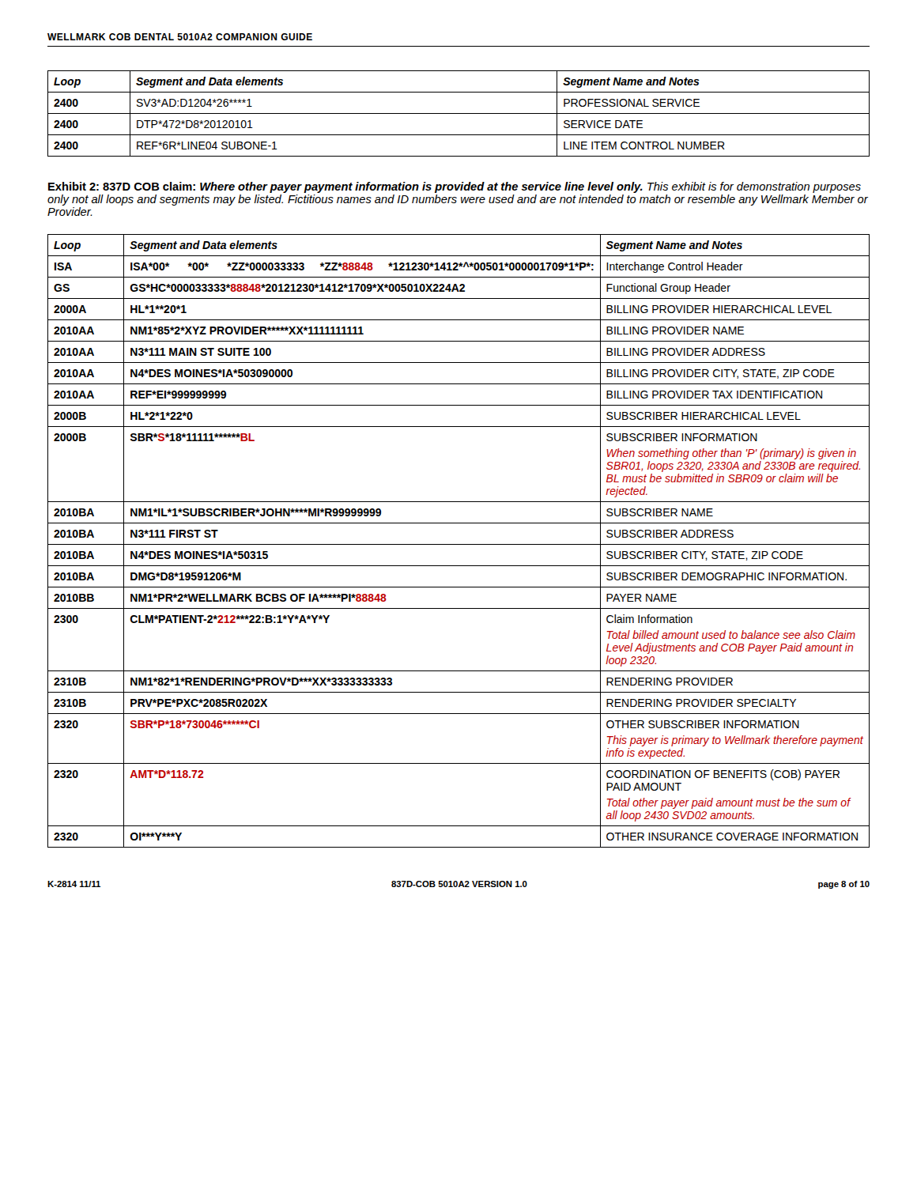WELLMARK COB DENTAL 5010A2 COMPANION GUIDE
| Loop | Segment and Data elements | Segment Name and Notes |
| --- | --- | --- |
| 2400 | SV3*AD:D1204*26****1 | PROFESSIONAL SERVICE |
| 2400 | DTP*472*D8*20120101 | SERVICE DATE |
| 2400 | REF*6R*LINE04 SUBONE-1 | LINE ITEM CONTROL NUMBER |
Exhibit 2: 837D COB claim: Where other payer payment information is provided at the service line level only. This exhibit is for demonstration purposes only not all loops and segments may be listed. Fictitious names and ID numbers were used and are not intended to match or resemble any Wellmark Member or Provider.
| Loop | Segment and Data elements | Segment Name and Notes |
| --- | --- | --- |
| ISA | ISA*00* *00* *ZZ*000033333 *ZZ* 88848 *121230*1412*^*00501*000001709*1*P*: | Interchange Control Header |
| GS | GS*HC*000033333* 88848 *20121230*1412*1709*X*005010X224A2 | Functional Group Header |
| 2000A | HL*1**20*1 | BILLING PROVIDER HIERARCHICAL LEVEL |
| 2010AA | NM1*85*2*XYZ PROVIDER*****XX*1111111111 | BILLING PROVIDER NAME |
| 2010AA | N3*111 MAIN ST SUITE 100 | BILLING PROVIDER ADDRESS |
| 2010AA | N4*DES MOINES*IA*503090000 | BILLING PROVIDER CITY, STATE, ZIP CODE |
| 2010AA | REF*EI*999999999 | BILLING PROVIDER TAX IDENTIFICATION |
| 2000B | HL*2*1*22*0 | SUBSCRIBER HIERARCHICAL LEVEL |
| 2000B | SBR* S *18*11111****** BL | SUBSCRIBER INFORMATION When something other than 'P' (primary) is given in SBR01, loops 2320, 2330A and 2330B are required. BL must be submitted in SBR09 or claim will be rejected. |
| 2010BA | NM1*IL*1*SUBSCRIBER*JOHN****MI*R99999999 | SUBSCRIBER NAME |
| 2010BA | N3*111 FIRST ST | SUBSCRIBER ADDRESS |
| 2010BA | N4*DES MOINES*IA*50315 | SUBSCRIBER CITY, STATE, ZIP CODE |
| 2010BA | DMG*D8*19591206*M | SUBSCRIBER DEMOGRAPHIC INFORMATION. |
| 2010BB | NM1*PR*2*WELLMARK BCBS OF IA*****PI* 88848 | PAYER NAME |
| 2300 | CLM*PATIENT-2* 212 ***22:B:1*Y*A*Y*Y | Claim Information Total billed amount used to balance see also Claim Level Adjustments and COB Payer Paid amount in loop 2320. |
| 2310B | NM1*82*1*RENDERING*PROV*D***XX*3333333333 | RENDERING PROVIDER |
| 2310B | PRV*PE*PXC*2085R0202X | RENDERING PROVIDER SPECIALTY |
| 2320 | SBR*P*18*730046******CI | OTHER SUBSCRIBER INFORMATION This payer is primary to Wellmark therefore payment info is expected. |
| 2320 | AMT*D*118.72 | COORDINATION OF BENEFITS (COB) PAYER PAID AMOUNT Total other payer paid amount must be the sum of all loop 2430 SVD02 amounts. |
| 2320 | OI***Y***Y | OTHER INSURANCE COVERAGE INFORMATION |
K-2814 11/11 837D-COB 5010A2 VERSION 1.0 page 8 of 10